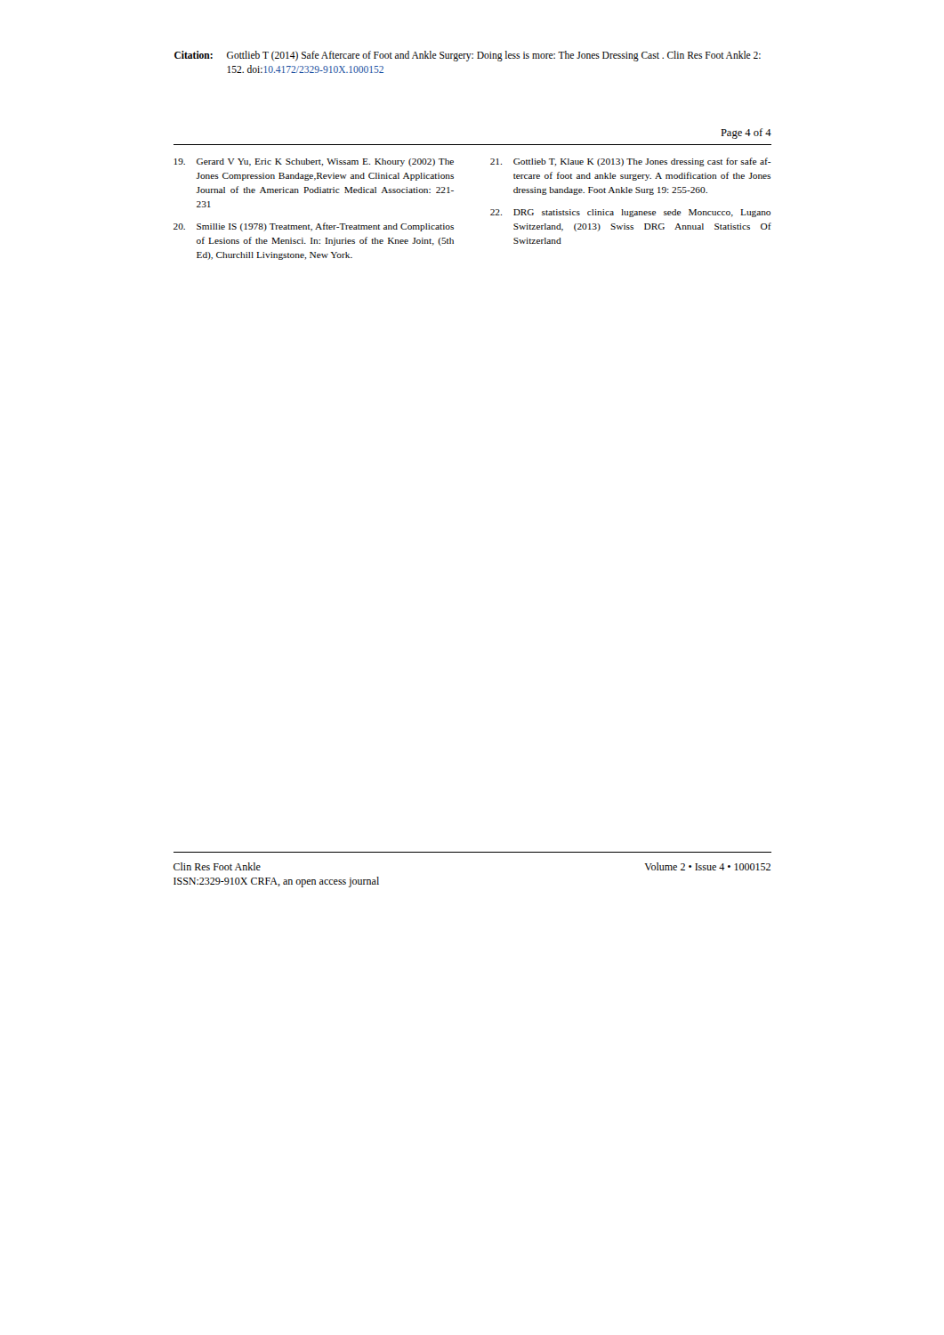| Citation: | Gottlieb T (2014) Safe Aftercare of Foot and Ankle Surgery: Doing less is more: The Jones Dressing Cast . Clin Res Foot Ankle 2: 152. doi: 10.4172/2329-910X.1000152 |
Page 4 of 4
19. Gerard V Yu, Eric K Schubert, Wissam E. Khoury (2002) The Jones Compression Bandage,Review and Clinical Applications Journal of the American Podiatric Medical Association: 221-231
20. Smillie IS (1978) Treatment, After-Treatment and Complicatios of Lesions of the Menisci. In: Injuries of the Knee Joint, (5th Ed), Churchill Livingstone, New York.
21. Gottlieb T, Klaue K (2013) The Jones dressing cast for safe aftercare of foot and ankle surgery. A modification of the Jones dressing bandage. Foot Ankle Surg 19: 255-260.
22. DRG statistsics clinica luganese sede Moncucco, Lugano Switzerland, (2013) Swiss DRG Annual Statistics Of Switzerland
Clin Res Foot Ankle
ISSN:2329-910X CRFA, an open access journal
Volume 2 • Issue 4 • 1000152